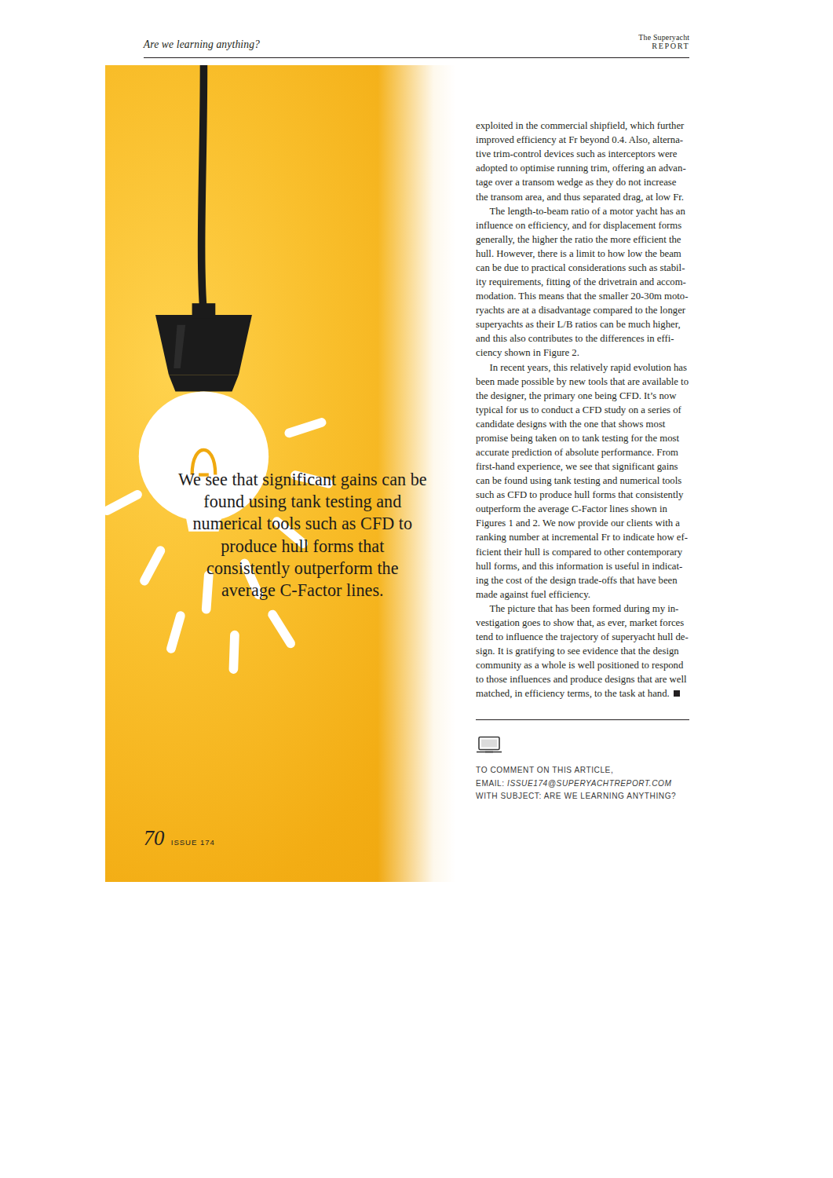Illustration of a hanging light bulb
Are we learning anything?
The Superyacht
Report
We see that significant gains can be found using tank testing and numerical tools such as CFD to produce hull forms that consistently outperform the average C-Factor lines.
exploited in the commercial shipfield, which further improved efficiency at Fr beyond 0.4. Also, alternative trim-control devices such as interceptors were adopted to optimise running trim, offering an advantage over a transom wedge as they do not increase the transom area, and thus separated drag, at low Fr.
The length-to-beam ratio of a motor yacht has an influence on efficiency, and for displacement forms generally, the higher the ratio the more efficient the hull. However, there is a limit to how low the beam can be due to practical considerations such as stability requirements, fitting of the drivetrain and accommodation. This means that the smaller 20-30m motoryachts are at a disadvantage compared to the longer superyachts as their L/B ratios can be much higher, and this also contributes to the differences in efficiency shown in Figure 2.
In recent years, this relatively rapid evolution has been made possible by new tools that are available to the designer, the primary one being CFD. It’s now typical for us to conduct a CFD study on a series of candidate designs with the one that shows most promise being taken on to tank testing for the most accurate prediction of absolute performance. From first-hand experience, we see that significant gains can be found using tank testing and numerical tools such as CFD to produce hull forms that consistently outperform the average C-Factor lines shown in Figures 1 and 2. We now provide our clients with a ranking number at incremental Fr to indicate how efficient their hull is compared to other contemporary hull forms, and this information is useful in indicating the cost of the design trade-offs that have been made against fuel efficiency.
The picture that has been formed during my investigation goes to show that, as ever, market forces tend to influence the trajectory of superyacht hull design. It is gratifying to see evidence that the design community as a whole is well positioned to respond to those influences and produce designs that are well matched, in efficiency terms, to the task at hand.
To comment on this article,
Email: issue174@superyachtreport.com
With subject: Are we learning anything?
70 Issue 174